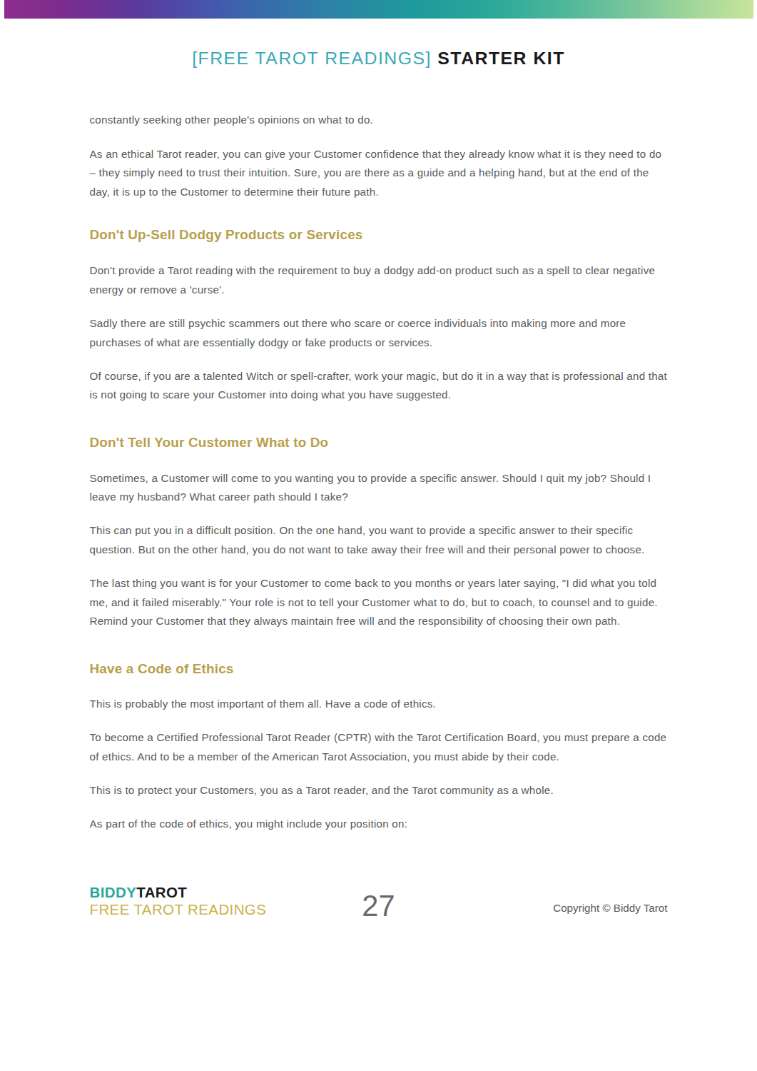[FREE TAROT READINGS] STARTER KIT
constantly seeking other people's opinions on what to do.
As an ethical Tarot reader, you can give your Customer confidence that they already know what it is they need to do – they simply need to trust their intuition. Sure, you are there as a guide and a helping hand, but at the end of the day, it is up to the Customer to determine their future path.
Don't Up-Sell Dodgy Products or Services
Don't provide a Tarot reading with the requirement to buy a dodgy add-on product such as a spell to clear negative energy or remove a 'curse'.
Sadly there are still psychic scammers out there who scare or coerce individuals into making more and more purchases of what are essentially dodgy or fake products or services.
Of course, if you are a talented Witch or spell-crafter, work your magic, but do it in a way that is professional and that is not going to scare your Customer into doing what you have suggested.
Don't Tell Your Customer What to Do
Sometimes, a Customer will come to you wanting you to provide a specific answer. Should I quit my job? Should I leave my husband? What career path should I take?
This can put you in a difficult position. On the one hand, you want to provide a specific answer to their specific question. But on the other hand, you do not want to take away their free will and their personal power to choose.
The last thing you want is for your Customer to come back to you months or years later saying, "I did what you told me, and it failed miserably." Your role is not to tell your Customer what to do, but to coach, to counsel and to guide. Remind your Customer that they always maintain free will and the responsibility of choosing their own path.
Have a Code of Ethics
This is probably the most important of them all. Have a code of ethics.
To become a Certified Professional Tarot Reader (CPTR) with the Tarot Certification Board, you must prepare a code of ethics. And to be a member of the American Tarot Association, you must abide by their code.
This is to protect your Customers, you as a Tarot reader, and the Tarot community as a whole.
As part of the code of ethics, you might include your position on:
BIDDY TAROT
FREE TAROT READINGS
27
Copyright © Biddy Tarot